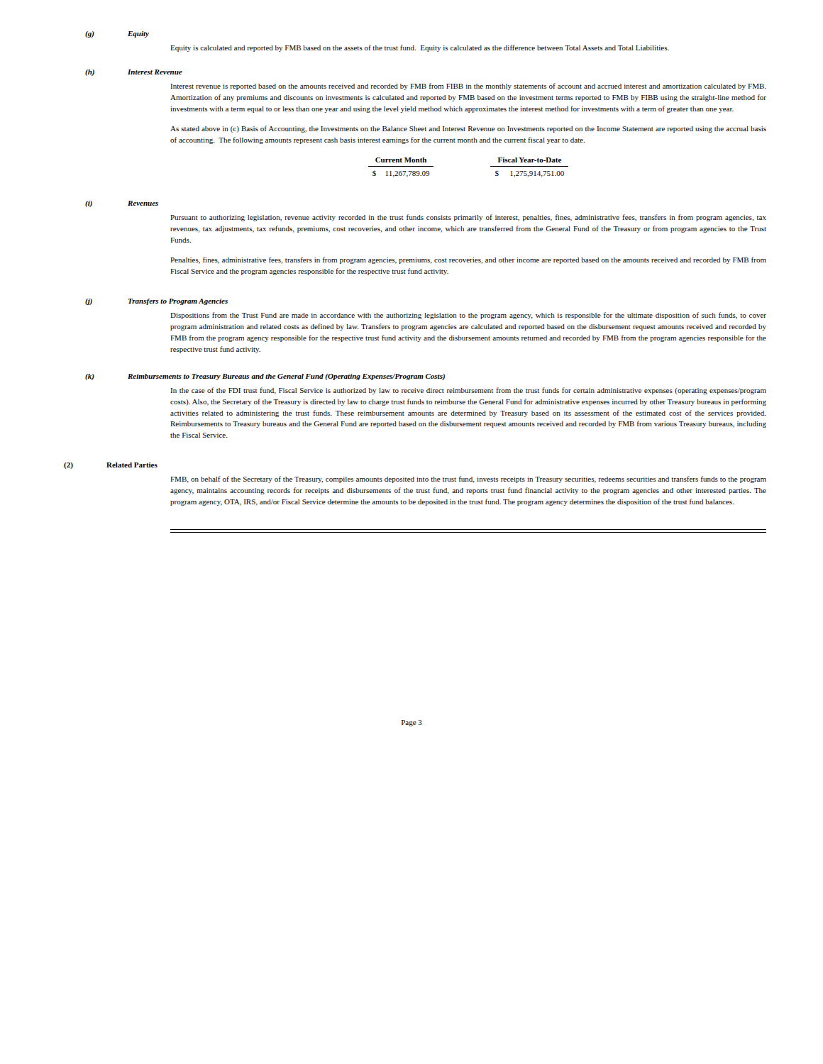(g)
Equity
Equity is calculated and reported by FMB based on the assets of the trust fund. Equity is calculated as the difference between Total Assets and Total Liabilities.
(h)
Interest Revenue
Interest revenue is reported based on the amounts received and recorded by FMB from FIBB in the monthly statements of account and accrued interest and amortization calculated by FMB. Amortization of any premiums and discounts on investments is calculated and reported by FMB based on the investment terms reported to FMB by FIBB using the straight-line method for investments with a term equal to or less than one year and using the level yield method which approximates the interest method for investments with a term of greater than one year.
As stated above in (c) Basis of Accounting, the Investments on the Balance Sheet and Interest Revenue on Investments reported on the Income Statement are reported using the accrual basis of accounting. The following amounts represent cash basis interest earnings for the current month and the current fiscal year to date.
| Current Month | | Fiscal Year-to-Date |
| --- | --- | --- |
| $ | 11,267,789.09 | | $ | 1,275,914,751.00 |
(i)
Revenues
Pursuant to authorizing legislation, revenue activity recorded in the trust funds consists primarily of interest, penalties, fines, administrative fees, transfers in from program agencies, tax revenues, tax adjustments, tax refunds, premiums, cost recoveries, and other income, which are transferred from the General Fund of the Treasury or from program agencies to the Trust Funds.
Penalties, fines, administrative fees, transfers in from program agencies, premiums, cost recoveries, and other income are reported based on the amounts received and recorded by FMB from Fiscal Service and the program agencies responsible for the respective trust fund activity.
(j)
Transfers to Program Agencies
Dispositions from the Trust Fund are made in accordance with the authorizing legislation to the program agency, which is responsible for the ultimate disposition of such funds, to cover program administration and related costs as defined by law. Transfers to program agencies are calculated and reported based on the disbursement request amounts received and recorded by FMB from the program agency responsible for the respective trust fund activity and the disbursement amounts returned and recorded by FMB from the program agencies responsible for the respective trust fund activity.
(k)
Reimbursements to Treasury Bureaus and the General Fund (Operating Expenses/Program Costs)
In the case of the FDI trust fund, Fiscal Service is authorized by law to receive direct reimbursement from the trust funds for certain administrative expenses (operating expenses/program costs). Also, the Secretary of the Treasury is directed by law to charge trust funds to reimburse the General Fund for administrative expenses incurred by other Treasury bureaus in performing activities related to administering the trust funds. These reimbursement amounts are determined by Treasury based on its assessment of the estimated cost of the services provided. Reimbursements to Treasury bureaus and the General Fund are reported based on the disbursement request amounts received and recorded by FMB from various Treasury bureaus, including the Fiscal Service.
(2)
Related Parties
FMB, on behalf of the Secretary of the Treasury, compiles amounts deposited into the trust fund, invests receipts in Treasury securities, redeems securities and transfers funds to the program agency, maintains accounting records for receipts and disbursements of the trust fund, and reports trust fund financial activity to the program agencies and other interested parties. The program agency, OTA, IRS, and/or Fiscal Service determine the amounts to be deposited in the trust fund. The program agency determines the disposition of the trust fund balances.
Page 3